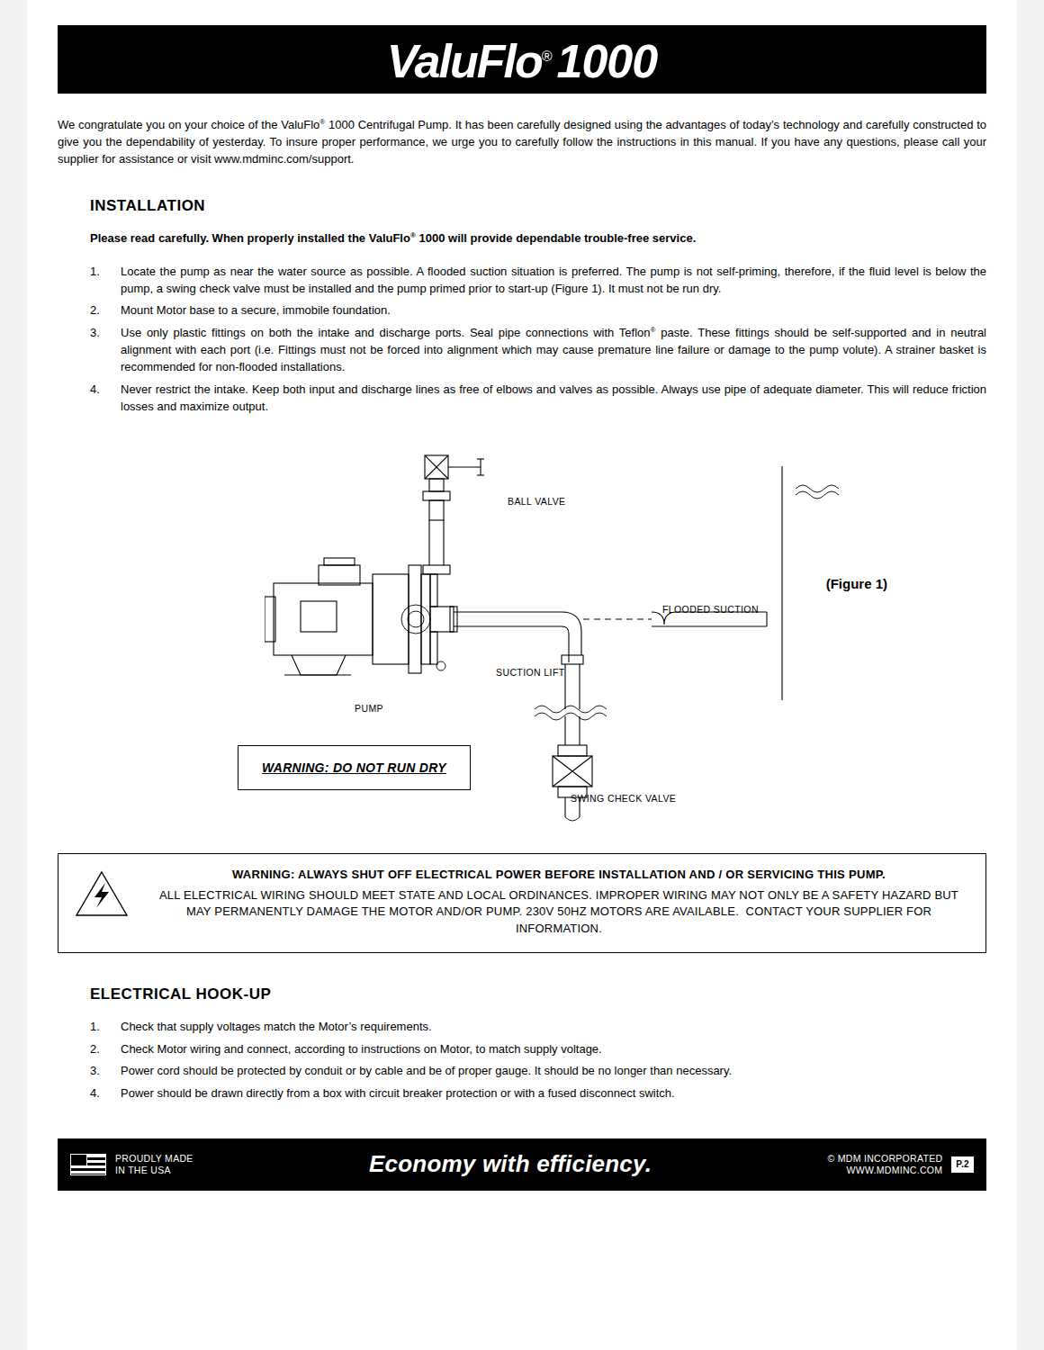ValuFlo®1000
We congratulate you on your choice of the ValuFlo® 1000 Centrifugal Pump. It has been carefully designed using the advantages of today’s technology and carefully constructed to give you the dependability of yesterday. To insure proper performance, we urge you to carefully follow the instructions in this manual. If you have any questions, please call your supplier for assistance or visit www.mdminc.com/support.
INSTALLATION
Please read carefully. When properly installed the ValuFlo® 1000 will provide dependable trouble-free service.
Locate the pump as near the water source as possible. A flooded suction situation is preferred. The pump is not self-priming, therefore, if the fluid level is below the pump, a swing check valve must be installed and the pump primed prior to start-up (Figure 1). It must not be run dry.
Mount Motor base to a secure, immobile foundation.
Use only plastic fittings on both the intake and discharge ports. Seal pipe connections with Teflon® paste. These fittings should be self-supported and in neutral alignment with each port (i.e. Fittings must not be forced into alignment which may cause premature line failure or damage to the pump volute). A strainer basket is recommended for non-flooded installations.
Never restrict the intake. Keep both input and discharge lines as free of elbows and valves as possible. Always use pipe of adequate diameter. This will reduce friction losses and maximize output.
BALL VALVE FLOODED SUCTION SUCTION LIFT PUMP SWING CHECK VALVE
(Figure 1)
WARNING: DO NOT RUN DRY
WARNING: ALWAYS SHUT OFF ELECTRICAL POWER BEFORE INSTALLATION AND / OR SERVICING THIS PUMP.
ALL ELECTRICAL WIRING SHOULD MEET STATE AND LOCAL ORDINANCES. IMPROPER WIRING MAY NOT ONLY BE A SAFETY HAZARD BUT MAY PERMANENTLY DAMAGE THE MOTOR AND/OR PUMP. 230V 50HZ MOTORS ARE AVAILABLE. CONTACT YOUR SUPPLIER FOR INFORMATION.
ELECTRICAL HOOK-UP
Check that supply voltages match the Motor’s requirements.
Check Motor wiring and connect, according to instructions on Motor, to match supply voltage.
Power cord should be protected by conduit or by cable and be of proper gauge. It should be no longer than necessary.
Power should be drawn directly from a box with circuit breaker protection or with a fused disconnect switch.
PROUDLY MADE
IN THE USA
Economy with efficiency.
© MDM INCORPORATED
WWW.MDMINC.COM P.2